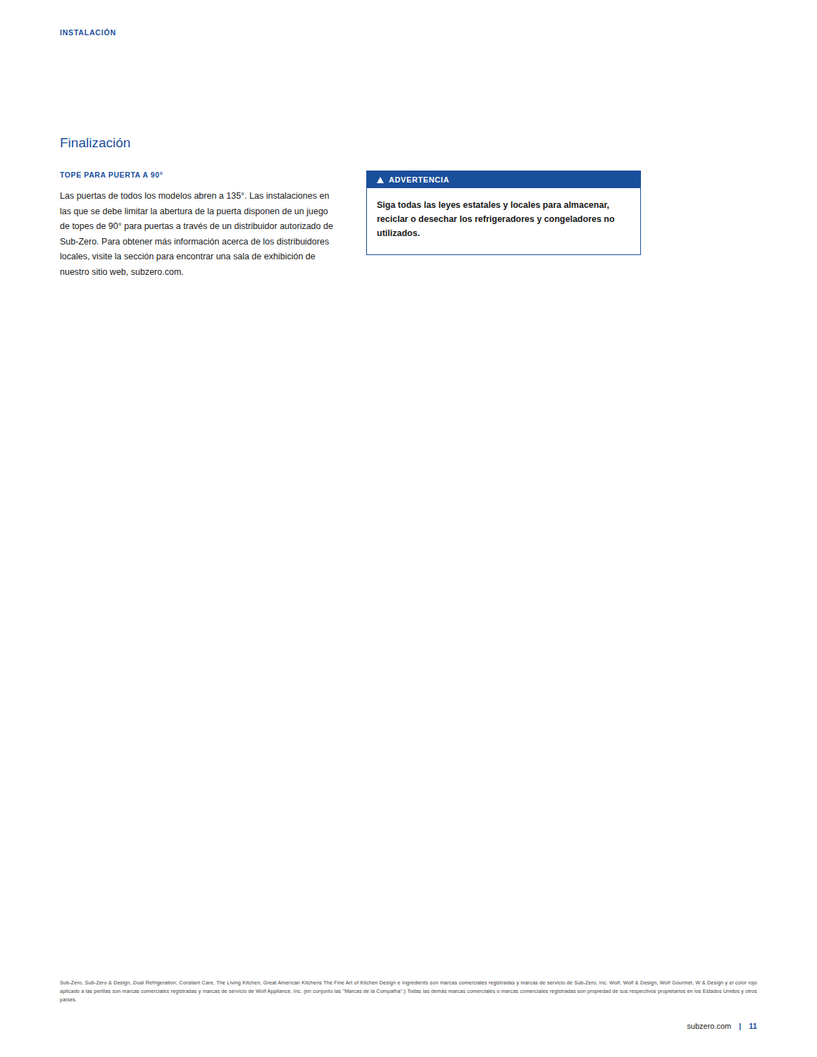INSTALACIÓN
Finalización
TOPE PARA PUERTA A 90°
Las puertas de todos los modelos abren a 135°. Las instalaciones en las que se debe limitar la abertura de la puerta disponen de un juego de topes de 90° para puertas a través de un distribuidor autorizado de Sub-Zero. Para obtener más información acerca de los distribuidores locales, visite la sección para encontrar una sala de exhibición de nuestro sitio web, subzero.com.
ADVERTENCIA
Siga todas las leyes estatales y locales para almacenar, reciclar o desechar los refrigeradores y congeladores no utilizados.
Sub-Zero, Sub-Zero & Design, Dual Refrigeration, Constant Care, The Living Kitchen, Great American Kitchens The Fine Art of Kitchen Design e Ingredients son marcas comerciales registradas y marcas de servicio de Sub-Zero, Inc. Wolf, Wolf & Design, Wolf Gourmet, W & Design y el color rojo aplicado a las perillas son marcas comerciales registradas y marcas de servicio de Wolf Appliance, Inc. (en conjunto las "Marcas de la Compañía".) Todas las demás marcas comerciales o marcas comerciales registradas son propiedad de sus respectivos propietarios en los Estados Unidos y otros países.
subzero.com | 11